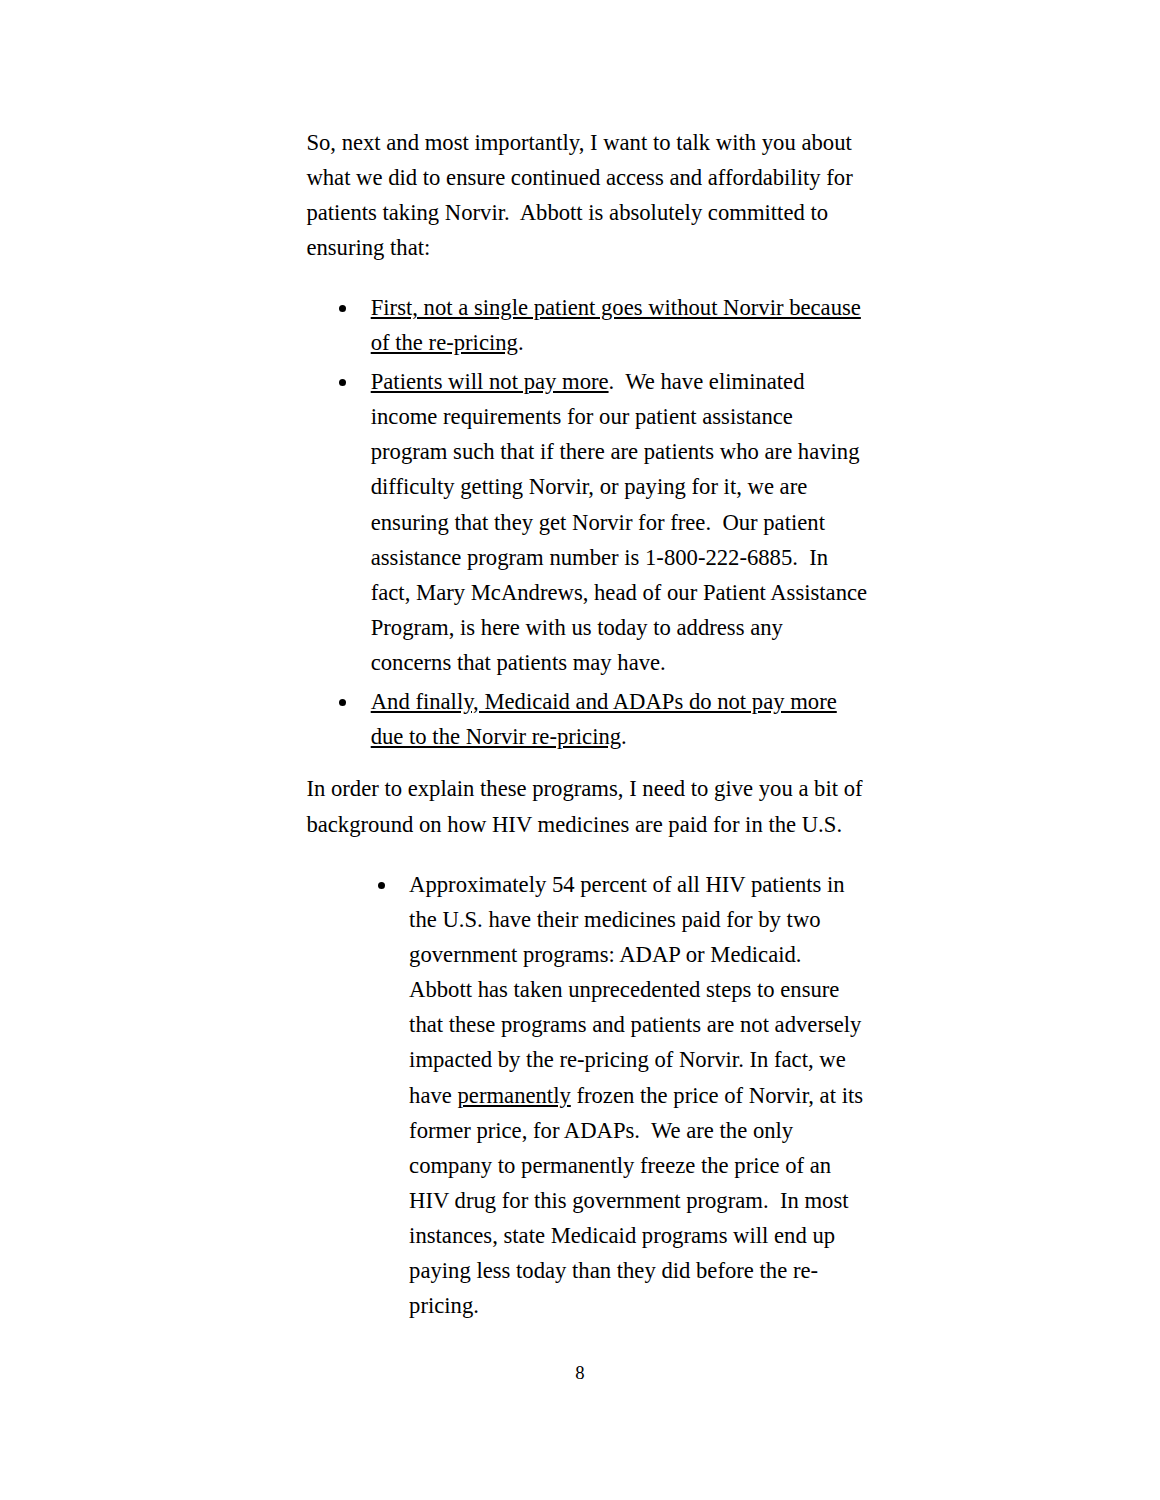So, next and most importantly, I want to talk with you about what we did to ensure continued access and affordability for patients taking Norvir. Abbott is absolutely committed to ensuring that:
First, not a single patient goes without Norvir because of the re-pricing.
Patients will not pay more. We have eliminated income requirements for our patient assistance program such that if there are patients who are having difficulty getting Norvir, or paying for it, we are ensuring that they get Norvir for free. Our patient assistance program number is 1-800-222-6885. In fact, Mary McAndrews, head of our Patient Assistance Program, is here with us today to address any concerns that patients may have.
And finally, Medicaid and ADAPs do not pay more due to the Norvir re-pricing.
In order to explain these programs, I need to give you a bit of background on how HIV medicines are paid for in the U.S.
Approximately 54 percent of all HIV patients in the U.S. have their medicines paid for by two government programs: ADAP or Medicaid. Abbott has taken unprecedented steps to ensure that these programs and patients are not adversely impacted by the re-pricing of Norvir. In fact, we have permanently frozen the price of Norvir, at its former price, for ADAPs. We are the only company to permanently freeze the price of an HIV drug for this government program. In most instances, state Medicaid programs will end up paying less today than they did before the re-pricing.
8